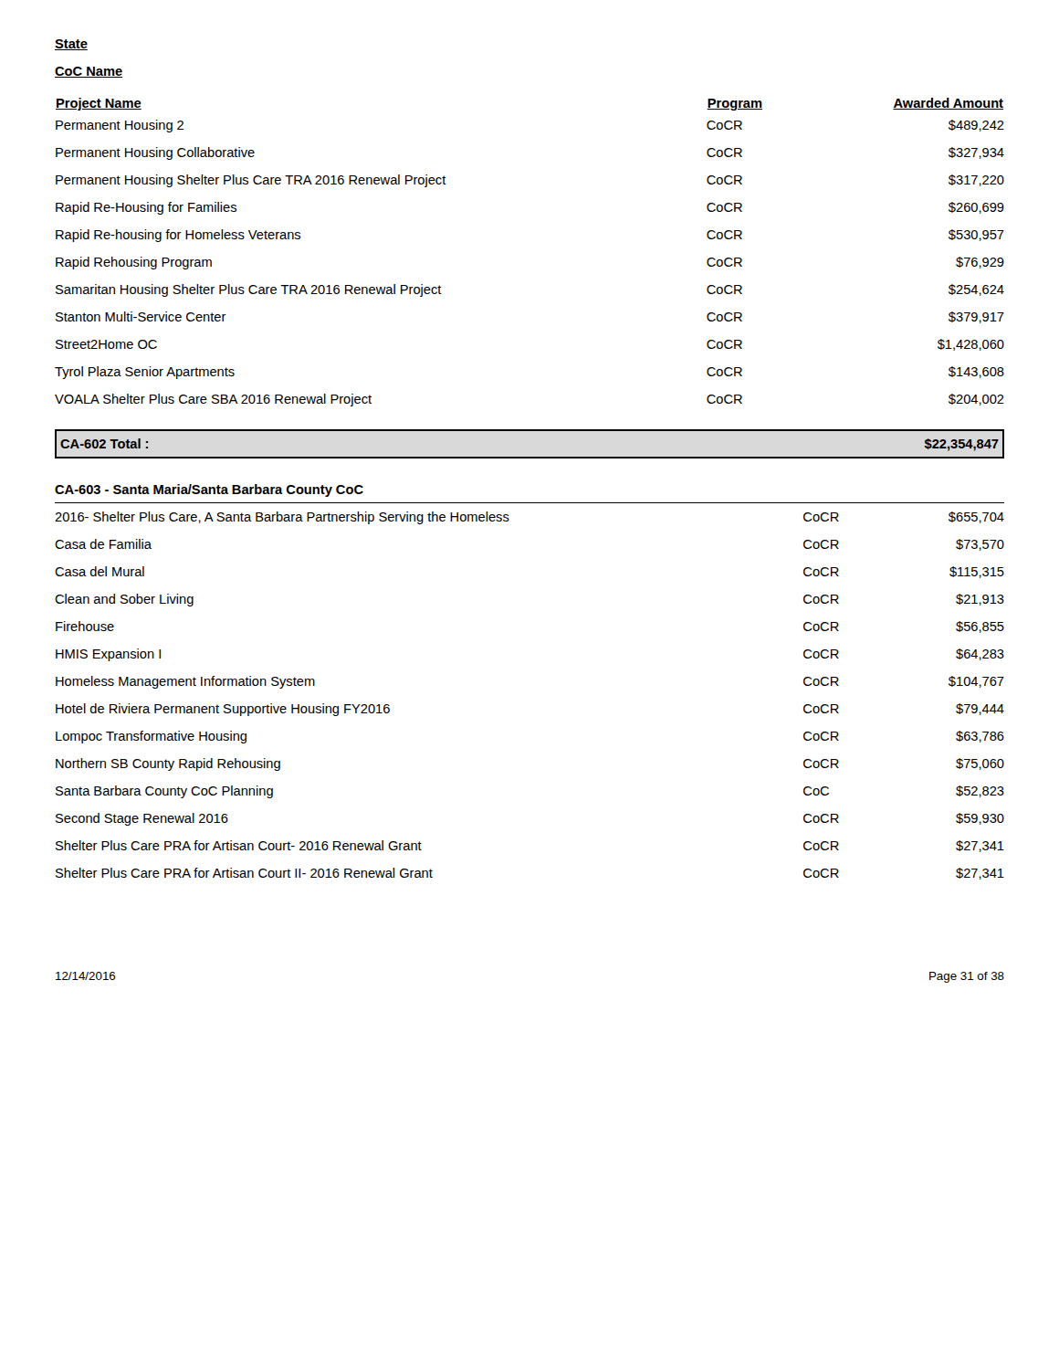State
CoC Name
| Project Name | Program | Awarded Amount |
| --- | --- | --- |
| Permanent Housing 2 | CoCR | $489,242 |
| Permanent Housing Collaborative | CoCR | $327,934 |
| Permanent Housing Shelter Plus Care TRA 2016 Renewal Project | CoCR | $317,220 |
| Rapid Re-Housing for Families | CoCR | $260,699 |
| Rapid Re-housing for Homeless Veterans | CoCR | $530,957 |
| Rapid Rehousing Program | CoCR | $76,929 |
| Samaritan Housing Shelter Plus Care TRA 2016 Renewal Project | CoCR | $254,624 |
| Stanton Multi-Service Center | CoCR | $379,917 |
| Street2Home OC | CoCR | $1,428,060 |
| Tyrol Plaza Senior Apartments | CoCR | $143,608 |
| VOALA Shelter Plus Care SBA 2016 Renewal Project | CoCR | $204,002 |
| CA-602 Total : | | $22,354,847 |
CA-603 - Santa Maria/Santa Barbara County CoC
| 2016- Shelter Plus Care, A Santa Barbara Partnership Serving the Homeless | CoCR | $655,704 |
| Casa de Familia | CoCR | $73,570 |
| Casa del Mural | CoCR | $115,315 |
| Clean and Sober Living | CoCR | $21,913 |
| Firehouse | CoCR | $56,855 |
| HMIS Expansion I | CoCR | $64,283 |
| Homeless Management Information System | CoCR | $104,767 |
| Hotel de Riviera Permanent Supportive Housing FY2016 | CoCR | $79,444 |
| Lompoc Transformative Housing | CoCR | $63,786 |
| Northern SB County Rapid Rehousing | CoCR | $75,060 |
| Santa Barbara County CoC Planning | CoC | $52,823 |
| Second Stage Renewal 2016 | CoCR | $59,930 |
| Shelter Plus Care PRA for Artisan Court- 2016 Renewal Grant | CoCR | $27,341 |
| Shelter Plus Care PRA for Artisan Court II- 2016 Renewal Grant | CoCR | $27,341 |
12/14/2016 Page 31 of 38